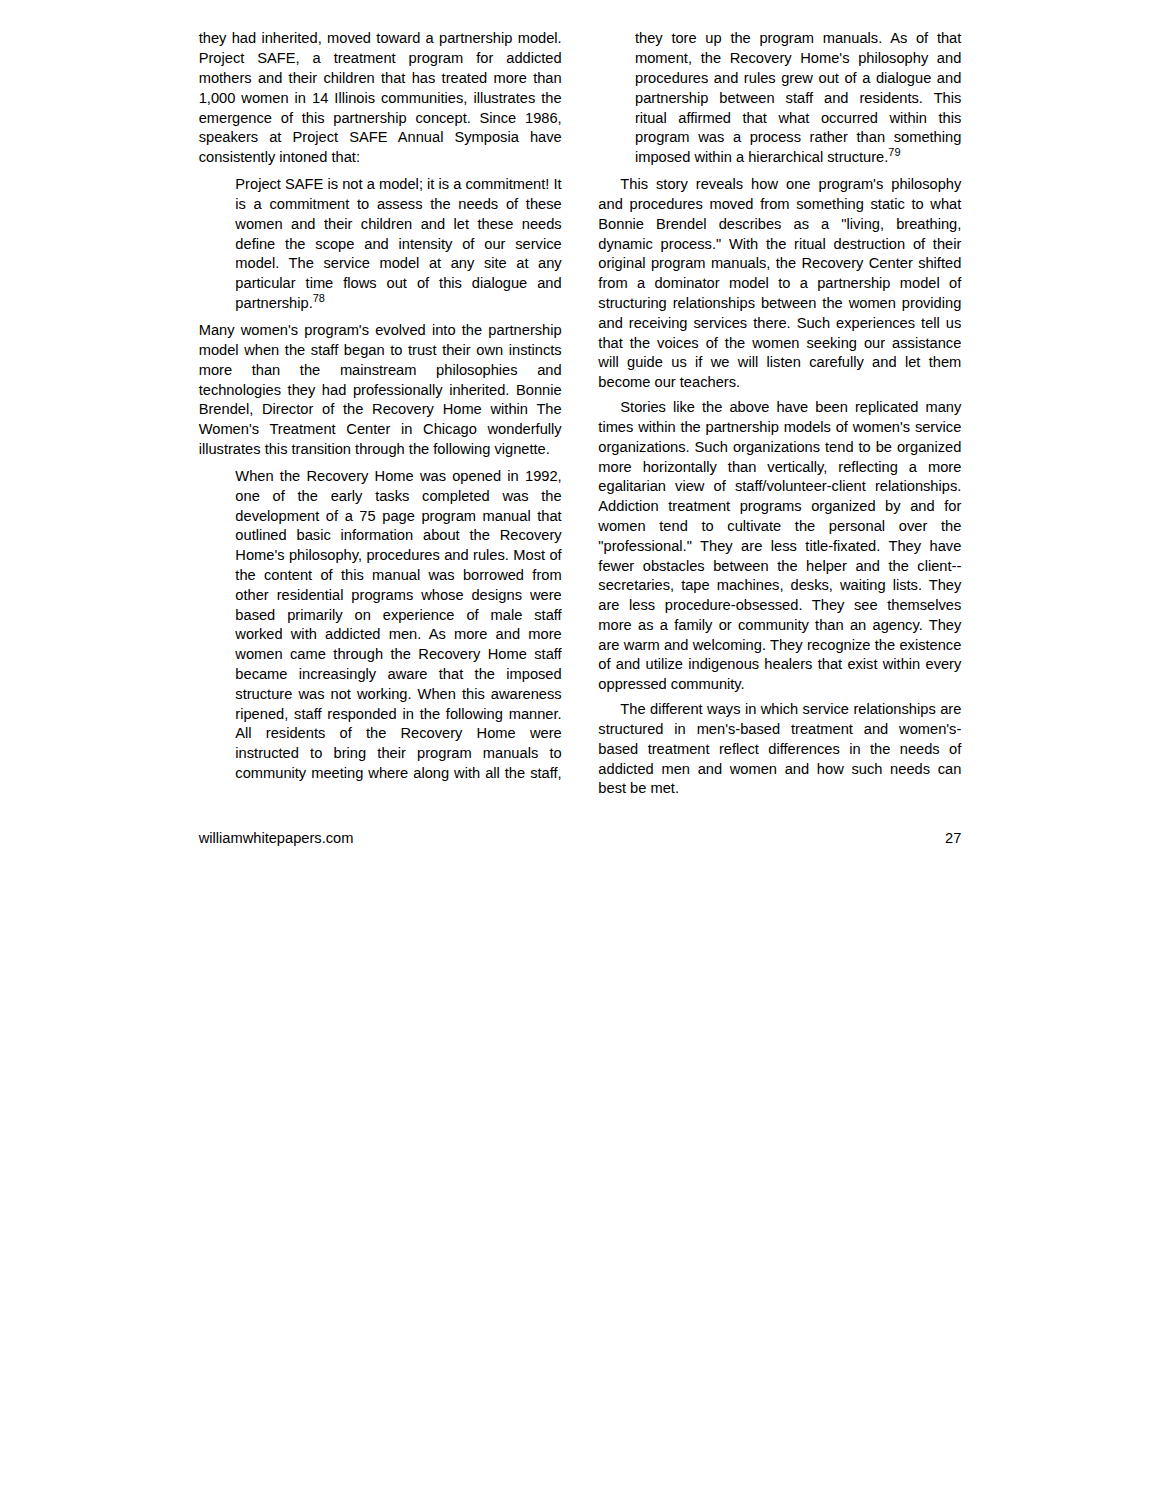they had inherited, moved toward a partnership model. Project SAFE, a treatment program for addicted mothers and their children that has treated more than 1,000 women in 14 Illinois communities, illustrates the emergence of this partnership concept. Since 1986, speakers at Project SAFE Annual Symposia have consistently intoned that:
Project SAFE is not a model; it is a commitment! It is a commitment to assess the needs of these women and their children and let these needs define the scope and intensity of our service model. The service model at any site at any particular time flows out of this dialogue and partnership.78
Many women's program's evolved into the partnership model when the staff began to trust their own instincts more than the mainstream philosophies and technologies they had professionally inherited. Bonnie Brendel, Director of the Recovery Home within The Women's Treatment Center in Chicago wonderfully illustrates this transition through the following vignette.
When the Recovery Home was opened in 1992, one of the early tasks completed was the development of a 75 page program manual that outlined basic information about the Recovery Home's philosophy, procedures and rules. Most of the content of this manual was borrowed from other residential programs whose designs were based primarily on experience of male staff worked with addicted men. As more and more women came through the Recovery Home staff became increasingly aware that the imposed structure was not working. When this awareness ripened, staff responded in the following manner. All residents of the Recovery Home were instructed to bring their program manuals to community meeting where along with all the staff, they tore up the program manuals. As of that moment, the Recovery Home's philosophy and procedures and rules grew out of a dialogue and partnership between staff and residents. This ritual affirmed that what occurred within this program was a process rather than something imposed within a hierarchical structure.79
This story reveals how one program's philosophy and procedures moved from something static to what Bonnie Brendel describes as a "living, breathing, dynamic process." With the ritual destruction of their original program manuals, the Recovery Center shifted from a dominator model to a partnership model of structuring relationships between the women providing and receiving services there. Such experiences tell us that the voices of the women seeking our assistance will guide us if we will listen carefully and let them become our teachers.
Stories like the above have been replicated many times within the partnership models of women's service organizations. Such organizations tend to be organized more horizontally than vertically, reflecting a more egalitarian view of staff/volunteer-client relationships. Addiction treatment programs organized by and for women tend to cultivate the personal over the "professional." They are less title-fixated. They have fewer obstacles between the helper and the client--secretaries, tape machines, desks, waiting lists. They are less procedure-obsessed. They see themselves more as a family or community than an agency. They are warm and welcoming. They recognize the existence of and utilize indigenous healers that exist within every oppressed community.
The different ways in which service relationships are structured in men's-based treatment and women's-based treatment reflect differences in the needs of addicted men and women and how such needs can best be met.
williamwhitepapers.com
27